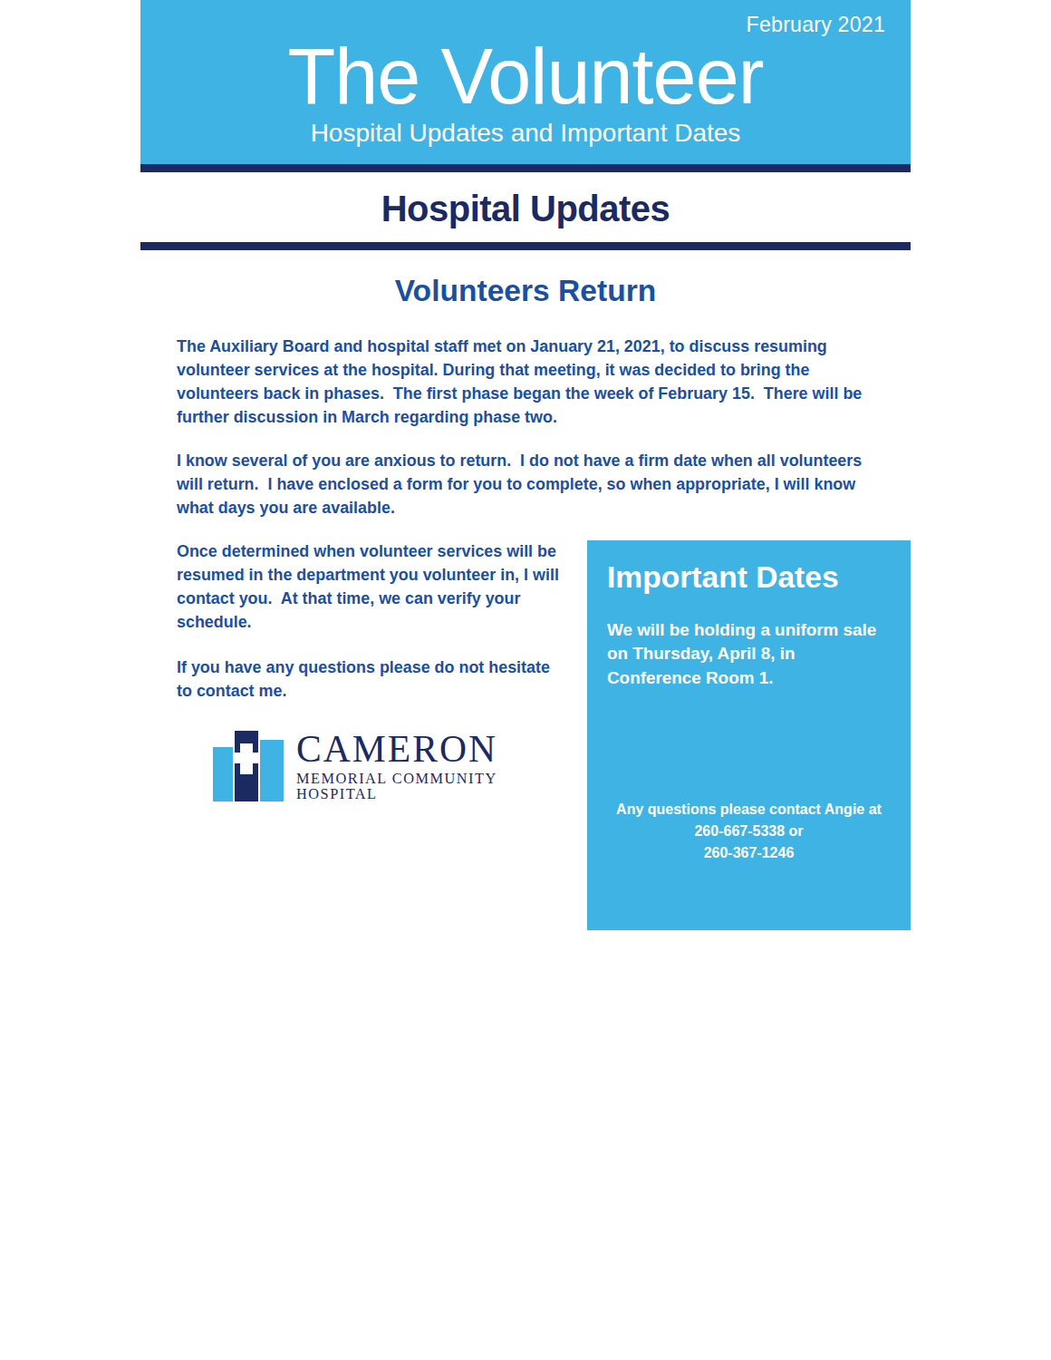February 2021
The Volunteer
Hospital Updates and Important Dates
Hospital Updates
Volunteers Return
The Auxiliary Board and hospital staff met on January 21, 2021, to discuss resuming volunteer services at the hospital. During that meeting, it was decided to bring the volunteers back in phases. The first phase began the week of February 15. There will be further discussion in March regarding phase two.
I know several of you are anxious to return. I do not have a firm date when all volunteers will return. I have enclosed a form for you to complete, so when appropriate, I will know what days you are available.
Once determined when volunteer services will be resumed in the department you volunteer in, I will contact you. At that time, we can verify your schedule.
If you have any questions please do not hesitate to contact me.
CAMERON MEMORIAL COMMUNITY HOSPITAL
Important Dates
We will be holding a uniform sale on Thursday, April 8, in Conference Room 1.
Any questions please contact Angie at
260-667-5338 or
260-367-1246